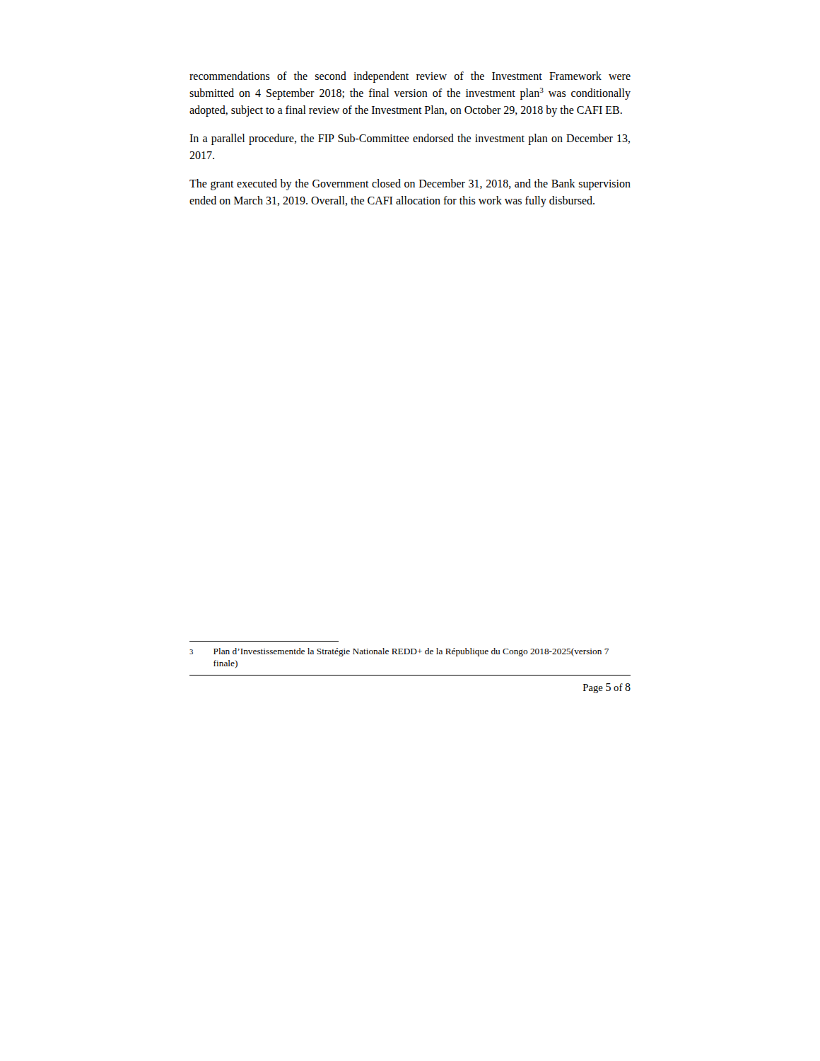recommendations of the second independent review of the Investment Framework were submitted on 4 September 2018; the final version of the investment plan3 was conditionally adopted, subject to a final review of the Investment Plan, on October 29, 2018 by the CAFI EB.
In a parallel procedure, the FIP Sub-Committee endorsed the investment plan on December 13, 2017.
The grant executed by the Government closed on December 31, 2018, and the Bank supervision ended on March 31, 2019. Overall, the CAFI allocation for this work was fully disbursed.
3 Plan d’Investissementde la Stratégie Nationale REDD+ de la République du Congo 2018-2025(version 7 finale)
Page 5 of 8